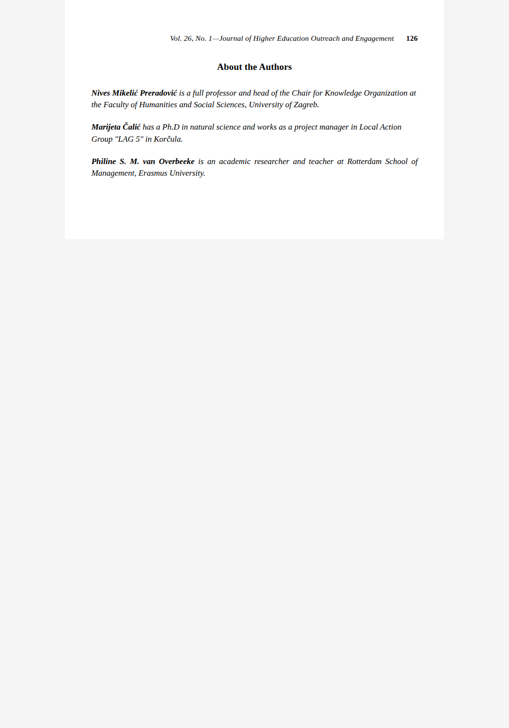Vol. 26, No. 1—Journal of Higher Education Outreach and Engagement126
About the Authors
Nives Mikelić Preradović is a full professor and head of the Chair for Knowledge Organization at the Faculty of Humanities and Social Sciences, University of Zagreb.
Marijeta Čalić has a Ph.D in natural science and works as a project manager in Local Action Group "LAG 5" in Korčula.
Philine S. M. van Overbeeke is an academic researcher and teacher at Rotterdam School of Management, Erasmus University.